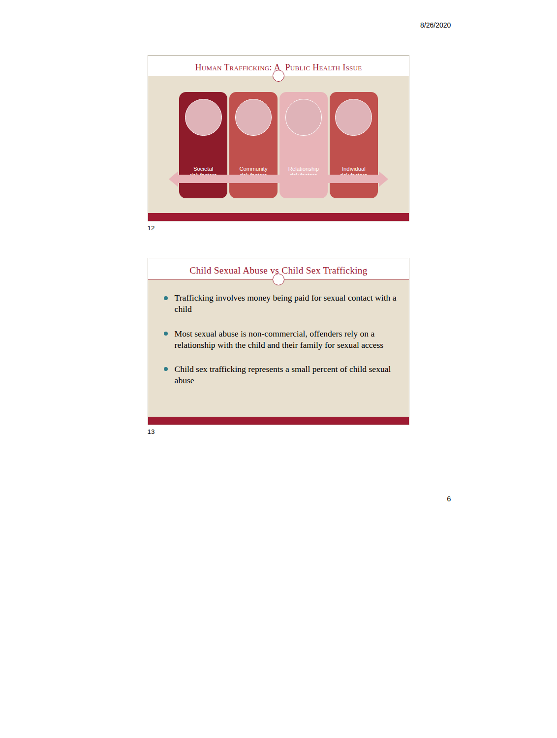8/26/2020
Human Trafficking: A Public Health Issue
Societal
risk factors
Community
risk factors
Relationship
risk factors
Individual
risk factors
12
Child Sexual Abuse vs Child Sex Trafficking
Trafficking involves money being paid for sexual contact with a child
Most sexual abuse is non-commercial, offenders rely on a relationship with the child and their family for sexual access
Child sex trafficking represents a small percent of child sexual abuse
13
6